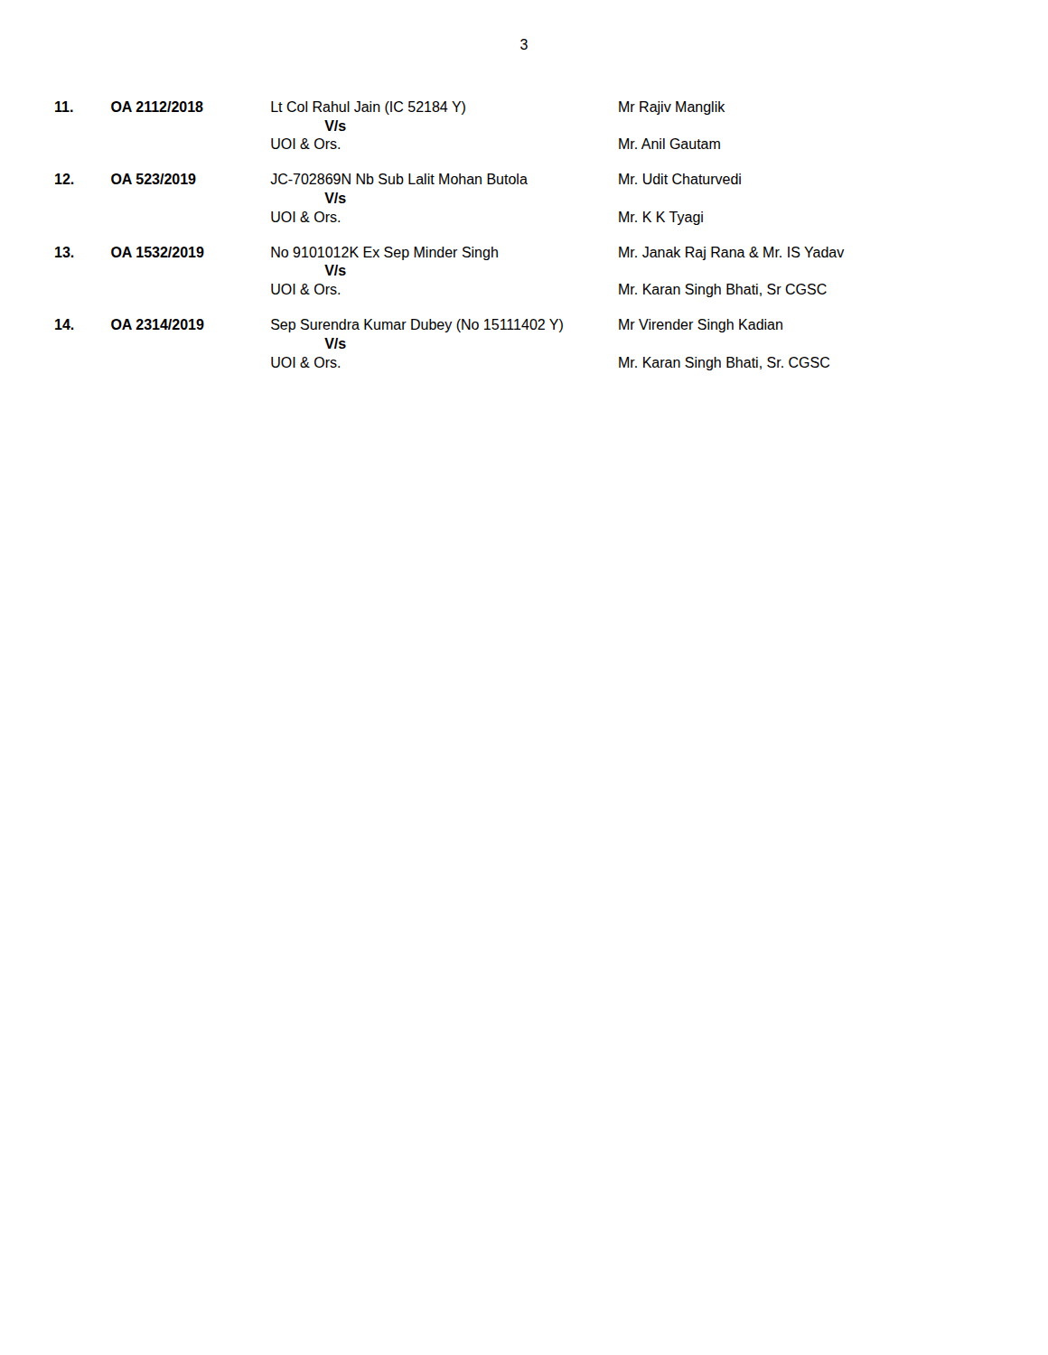3
| 11. | OA 2112/2018 | Lt Col Rahul Jain (IC 52184 Y) | Mr Rajiv Manglik |
| | | V/s | |
| | | UOI & Ors. | Mr. Anil Gautam |
| 12. | OA 523/2019 | JC-702869N Nb Sub Lalit Mohan Butola | Mr. Udit Chaturvedi |
| | | V/s | |
| | | UOI & Ors. | Mr. K K Tyagi |
| 13. | OA 1532/2019 | No 9101012K Ex Sep Minder Singh | Mr. Janak Raj Rana & Mr. IS Yadav |
| | | V/s | |
| | | UOI & Ors. | Mr. Karan Singh Bhati, Sr CGSC |
| 14. | OA 2314/2019 | Sep Surendra Kumar Dubey (No 15111402 Y) | Mr Virender Singh Kadian |
| | | V/s | |
| | | UOI & Ors. | Mr. Karan Singh Bhati, Sr. CGSC |